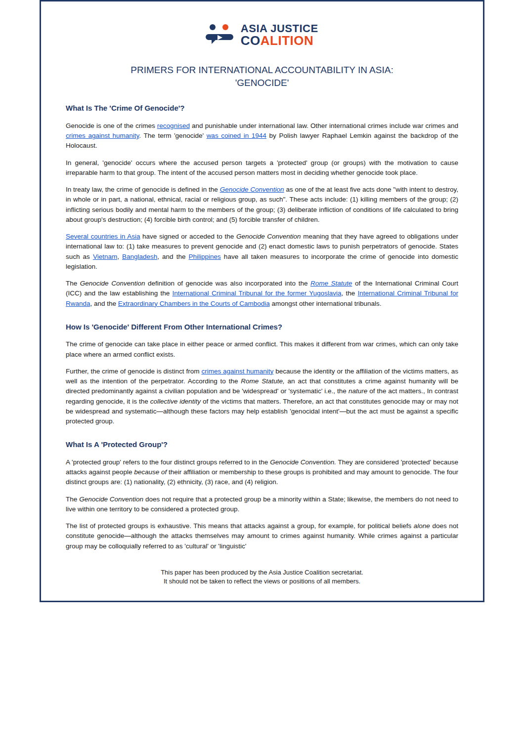ASIA JUSTICE
CO ALITION
PRIMERS FOR INTERNATIONAL ACCOUNTABILITY IN ASIA:
'GENOCIDE'
What Is The 'Crime Of Genocide'?
Genocide is one of the crimes recognised and punishable under international law. Other international crimes include war crimes and crimes against humanity. The term 'genocide' was coined in 1944 by Polish lawyer Raphael Lemkin against the backdrop of the Holocaust.
In general, 'genocide' occurs where the accused person targets a 'protected' group (or groups) with the motivation to cause irreparable harm to that group. The intent of the accused person matters most in deciding whether genocide took place.
In treaty law, the crime of genocide is defined in the Genocide Convention as one of the at least five acts done "with intent to destroy, in whole or in part, a national, ethnical, racial or religious group, as such". These acts include: (1) killing members of the group; (2) inflicting serious bodily and mental harm to the members of the group; (3) deliberate infliction of conditions of life calculated to bring about group's destruction; (4) forcible birth control; and (5) forcible transfer of children.
Several countries in Asia have signed or acceded to the Genocide Convention meaning that they have agreed to obligations under international law to: (1) take measures to prevent genocide and (2) enact domestic laws to punish perpetrators of genocide. States such as Vietnam, Bangladesh, and the Philippines have all taken measures to incorporate the crime of genocide into domestic legislation.
The Genocide Convention definition of genocide was also incorporated into the Rome Statute of the International Criminal Court (ICC) and the law establishing the International Criminal Tribunal for the former Yugoslavia, the International Criminal Tribunal for Rwanda, and the Extraordinary Chambers in the Courts of Cambodia amongst other international tribunals.
How Is 'Genocide' Different From Other International Crimes?
The crime of genocide can take place in either peace or armed conflict. This makes it different from war crimes, which can only take place where an armed conflict exists.
Further, the crime of genocide is distinct from crimes against humanity because the identity or the affiliation of the victims matters, as well as the intention of the perpetrator. According to the Rome Statute, an act that constitutes a crime against humanity will be directed predominantly against a civilian population and be 'widespread' or 'systematic' i.e., the nature of the act matters., In contrast regarding genocide, it is the collective identity of the victims that matters. Therefore, an act that constitutes genocide may or may not be widespread and systematic—although these factors may help establish 'genocidal intent'—but the act must be against a specific protected group.
What Is A 'Protected Group'?
A 'protected group' refers to the four distinct groups referred to in the Genocide Convention. They are considered 'protected' because attacks against people because of their affiliation or membership to these groups is prohibited and may amount to genocide. The four distinct groups are: (1) nationality, (2) ethnicity, (3) race, and (4) religion.
The Genocide Convention does not require that a protected group be a minority within a State; likewise, the members do not need to live within one territory to be considered a protected group.
The list of protected groups is exhaustive. This means that attacks against a group, for example, for political beliefs alone does not constitute genocide—although the attacks themselves may amount to crimes against humanity. While crimes against a particular group may be colloquially referred to as 'cultural' or 'linguistic'
This paper has been produced by the Asia Justice Coalition secretariat.
It should not be taken to reflect the views or positions of all members.